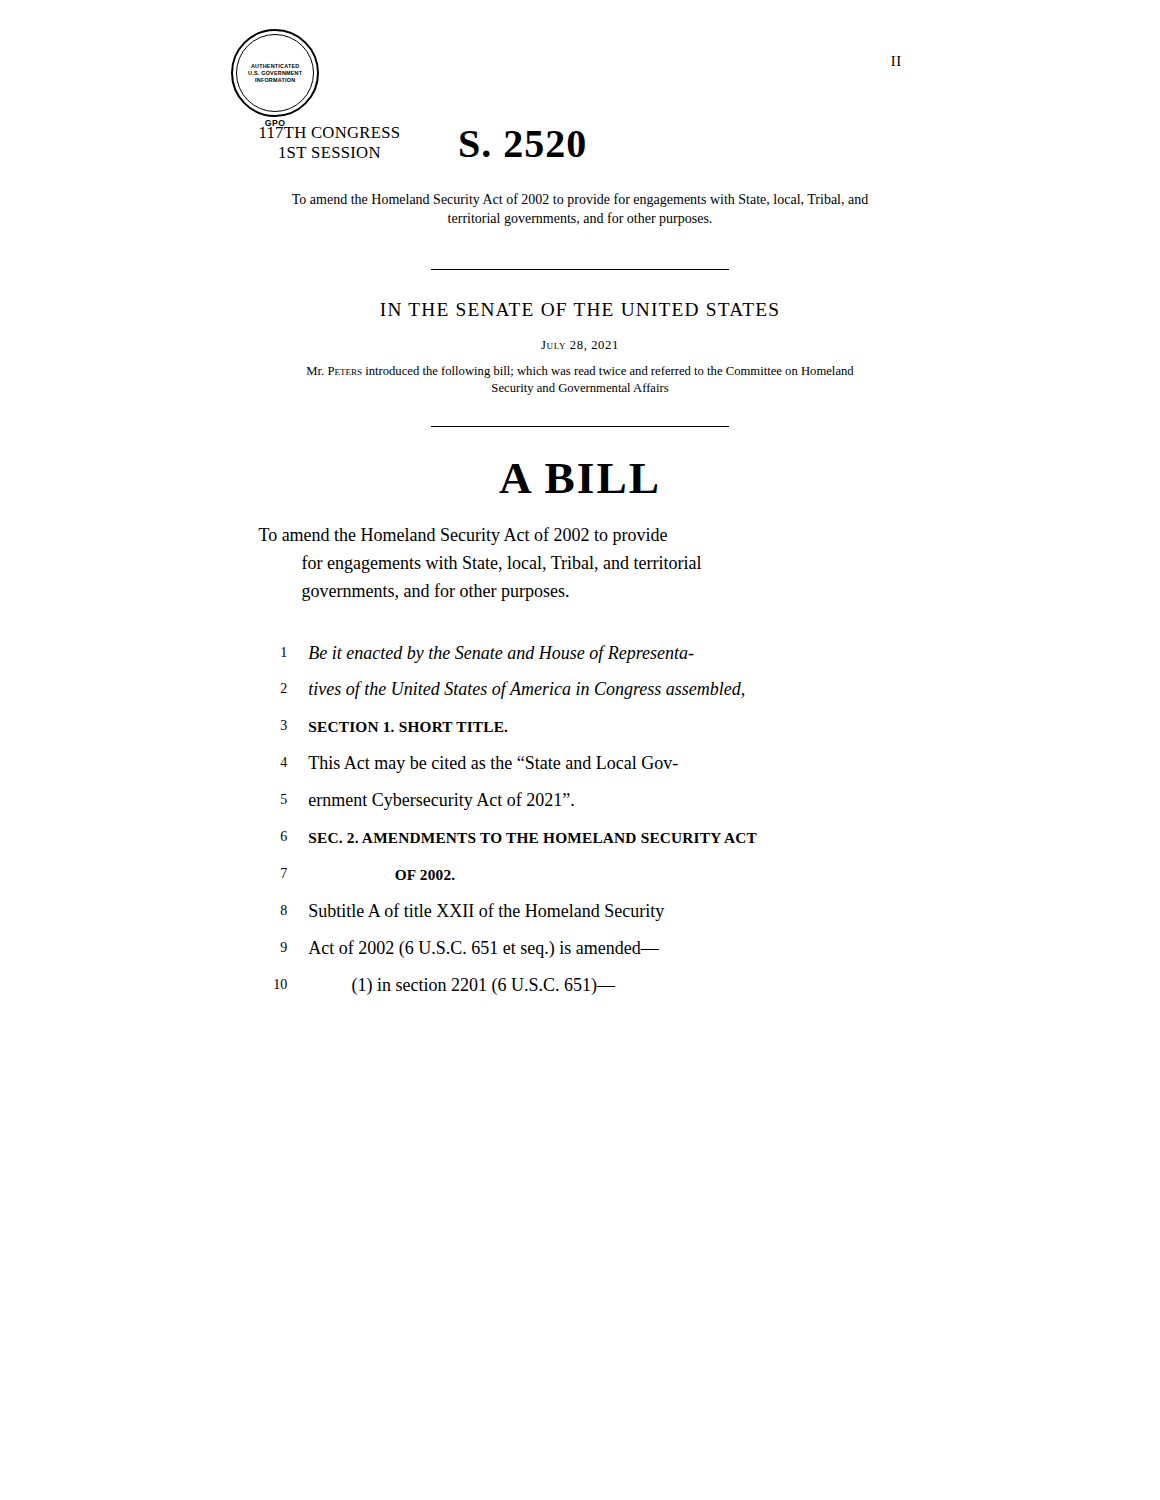AUTHENTICATED
U.S. GOVERNMENT
INFORMATION
GPO
II
117TH CONGRESS
1ST SESSION
S. 2520
To amend the Homeland Security Act of 2002 to provide for engagements with State, local, Tribal, and territorial governments, and for other purposes.
IN THE SENATE OF THE UNITED STATES
July 28, 2021
Mr. Peters introduced the following bill; which was read twice and referred to the Committee on Homeland Security and Governmental Affairs
A BILL
To amend the Homeland Security Act of 2002 to provide for engagements with State, local, Tribal, and territorial governments, and for other purposes.
Be it enacted by the Senate and House of Representa-
tives of the United States of America in Congress assembled,
SECTION 1. SHORT TITLE.
This Act may be cited as the “State and Local Gov-
ernment Cybersecurity Act of 2021”.
SEC. 2. AMENDMENTS TO THE HOMELAND SECURITY ACT
OF 2002.
Subtitle A of title XXII of the Homeland Security
Act of 2002 (6 U.S.C. 651 et seq.) is amended—
(1) in section 2201 (6 U.S.C. 651)—